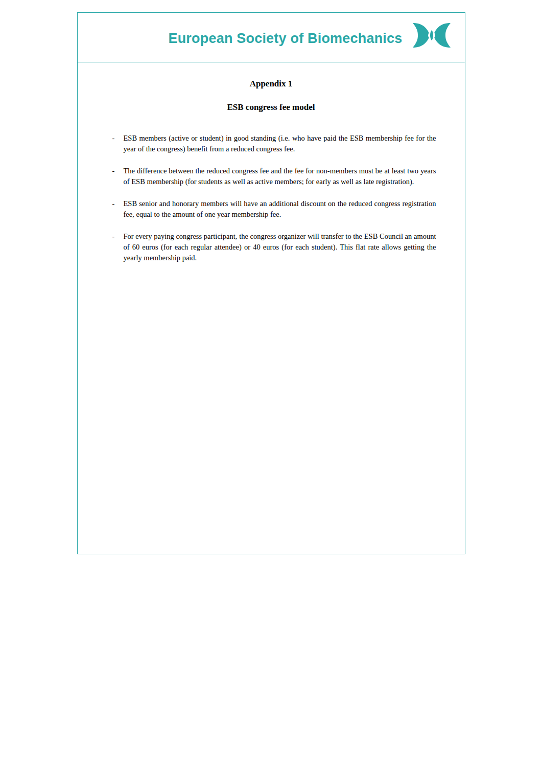European Society of Biomechanics
Appendix 1
ESB congress fee model
ESB members (active or student) in good standing (i.e. who have paid the ESB membership fee for the year of the congress) benefit from a reduced congress fee.
The difference between the reduced congress fee and the fee for non-members must be at least two years of ESB membership (for students as well as active members; for early as well as late registration).
ESB senior and honorary members will have an additional discount on the reduced congress registration fee, equal to the amount of one year membership fee.
For every paying congress participant, the congress organizer will transfer to the ESB Council an amount of 60 euros (for each regular attendee) or 40 euros (for each student). This flat rate allows getting the yearly membership paid.